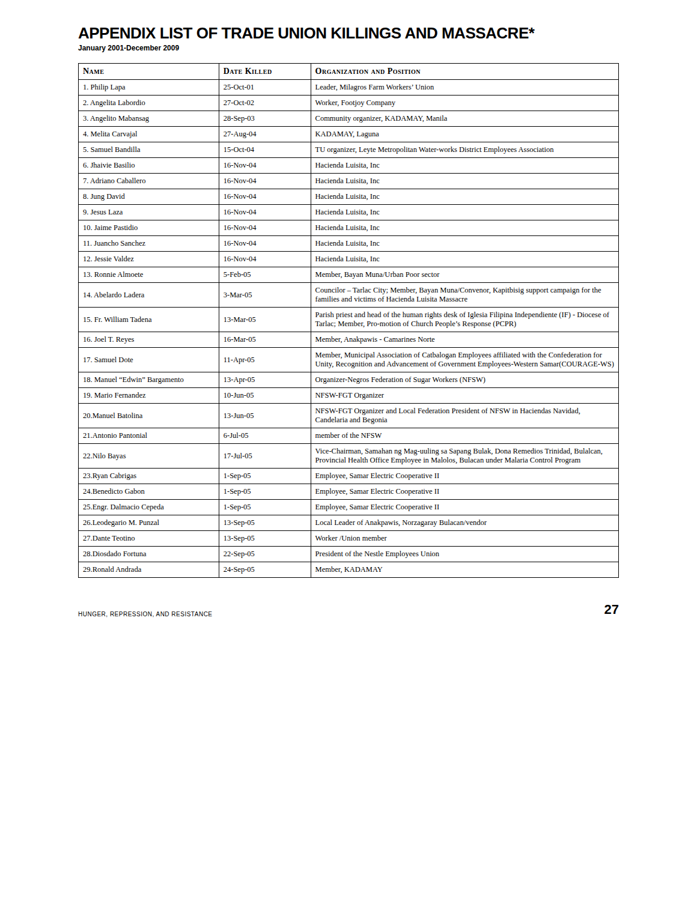Appendix List of Trade Union Killings and Massacre*
January 2001-December 2009
| Name | Date Killed | Organization and Position |
| --- | --- | --- |
| 1. Philip Lapa | 25-Oct-01 | Leader, Milagros Farm Workers’ Union |
| 2. Angelita Labordio | 27-Oct-02 | Worker, Footjoy Company |
| 3. Angelito Mabansag | 28-Sep-03 | Community organizer, KADAMAY, Manila |
| 4. Melita Carvajal | 27-Aug-04 | KADAMAY, Laguna |
| 5. Samuel Bandilla | 15-Oct-04 | TU organizer, Leyte Metropolitan Water-works District Employees Association |
| 6. Jhaivie Basilio | 16-Nov-04 | Hacienda Luisita, Inc |
| 7. Adriano Caballero | 16-Nov-04 | Hacienda Luisita, Inc |
| 8. Jung David | 16-Nov-04 | Hacienda Luisita, Inc |
| 9. Jesus Laza | 16-Nov-04 | Hacienda Luisita, Inc |
| 10. Jaime Pastidio | 16-Nov-04 | Hacienda Luisita, Inc |
| 11. Juancho Sanchez | 16-Nov-04 | Hacienda Luisita, Inc |
| 12. Jessie Valdez | 16-Nov-04 | Hacienda Luisita, Inc |
| 13. Ronnie Almoete | 5-Feb-05 | Member, Bayan Muna/Urban Poor sector |
| 14. Abelardo Ladera | 3-Mar-05 | Councilor – Tarlac City; Member, Bayan Muna/Convenor, Kapitbisig support campaign for the families and victims of Hacienda Luisita Massacre |
| 15. Fr. William Tadena | 13-Mar-05 | Parish priest and head of the human rights desk of Iglesia Filipina Independiente (IF) - Diocese of Tarlac; Member, Pro-motion of Church People’s Response (PCPR) |
| 16. Joel T. Reyes | 16-Mar-05 | Member, Anakpawis - Camarines Norte |
| 17. Samuel Dote | 11-Apr-05 | Member, Municipal Association of Catbalogan Employees affiliated with the Confederation for Unity, Recognition and Advancement of Government Employees-Western Samar(COURAGE-WS) |
| 18. Manuel “Edwin” Bargamento | 13-Apr-05 | Organizer-Negros Federation of Sugar Workers (NFSW) |
| 19. Mario Fernandez | 10-Jun-05 | NFSW-FGT Organizer |
| 20.Manuel Batolina | 13-Jun-05 | NFSW-FGT Organizer and Local Federation President of NFSW in Haciendas Navidad, Candelaria and Begonia |
| 21.Antonio Pantonial | 6-Jul-05 | member of the NFSW |
| 22.Nilo Bayas | 17-Jul-05 | Vice-Chairman, Samahan ng Mag-uuling sa Sapang Bulak, Dona Remedios Trinidad, Bulalcan, Provincial Health Office Employee in Malolos, Bulacan under Malaria Control Program |
| 23.Ryan Cabrigas | 1-Sep-05 | Employee, Samar Electric Cooperative II |
| 24.Benedicto Gabon | 1-Sep-05 | Employee, Samar Electric Cooperative II |
| 25.Engr. Dalmacio Cepeda | 1-Sep-05 | Employee, Samar Electric Cooperative II |
| 26.Leodegario M. Punzal | 13-Sep-05 | Local Leader of Anakpawis, Norzagaray Bulacan/vendor |
| 27.Dante Teotino | 13-Sep-05 | Worker /Union member |
| 28.Diosdado Fortuna | 22-Sep-05 | President of the Nestle Employees Union |
| 29.Ronald Andrada | 24-Sep-05 | Member, KADAMAY |
Hunger, Repression, and Resistance
27